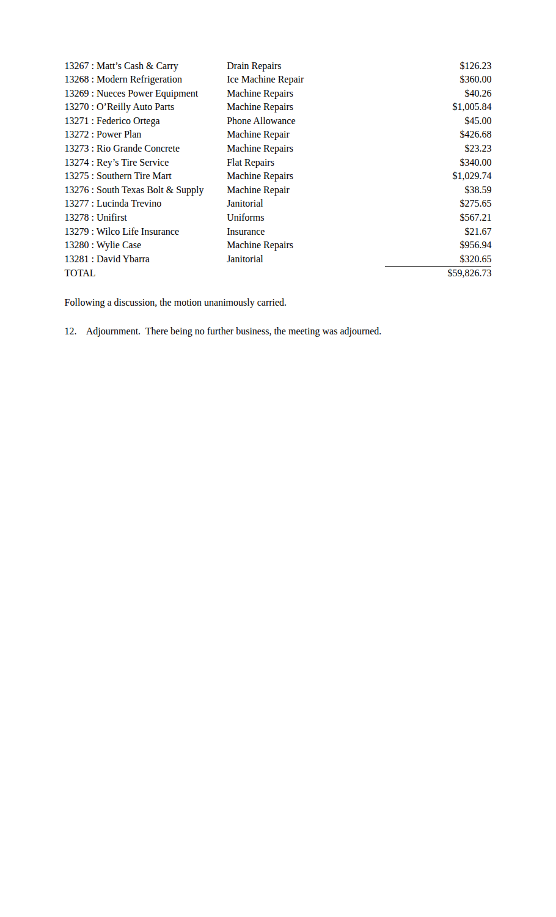| 13267 : Matt’s Cash & Carry | Drain Repairs | $126.23 |
| 13268 : Modern Refrigeration | Ice Machine Repair | $360.00 |
| 13269 : Nueces Power Equipment | Machine Repairs | $40.26 |
| 13270 : O’Reilly Auto Parts | Machine Repairs | $1,005.84 |
| 13271 : Federico Ortega | Phone Allowance | $45.00 |
| 13272 : Power Plan | Machine Repair | $426.68 |
| 13273 : Rio Grande Concrete | Machine Repairs | $23.23 |
| 13274 : Rey’s Tire Service | Flat Repairs | $340.00 |
| 13275 : Southern Tire Mart | Machine Repairs | $1,029.74 |
| 13276 : South Texas Bolt & Supply | Machine Repair | $38.59 |
| 13277 : Lucinda Trevino | Janitorial | $275.65 |
| 13278 : Unifirst | Uniforms | $567.21 |
| 13279 : Wilco Life Insurance | Insurance | $21.67 |
| 13280 : Wylie Case | Machine Repairs | $956.94 |
| 13281 : David Ybarra | Janitorial | $320.65 |
| TOTAL | | $59,826.73 |
Following a discussion, the motion unanimously carried.
12.
Adjournment. There being no further business, the meeting was adjourned.